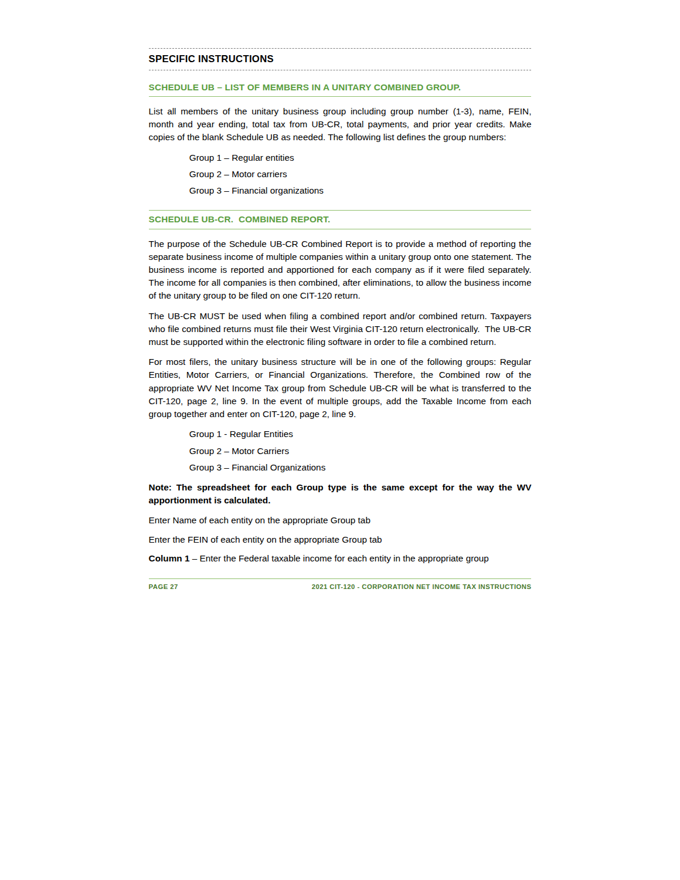SPECIFIC INSTRUCTIONS
SCHEDULE UB – LIST OF MEMBERS IN A UNITARY COMBINED GROUP.
List all members of the unitary business group including group number (1-3), name, FEIN, month and year ending, total tax from UB-CR, total payments, and prior year credits. Make copies of the blank Schedule UB as needed. The following list defines the group numbers:
Group 1 – Regular entities
Group 2 – Motor carriers
Group 3 – Financial organizations
SCHEDULE UB-CR. COMBINED REPORT.
The purpose of the Schedule UB-CR Combined Report is to provide a method of reporting the separate business income of multiple companies within a unitary group onto one statement. The business income is reported and apportioned for each company as if it were filed separately. The income for all companies is then combined, after eliminations, to allow the business income of the unitary group to be filed on one CIT-120 return.
The UB-CR MUST be used when filing a combined report and/or combined return. Taxpayers who file combined returns must file their West Virginia CIT-120 return electronically. The UB-CR must be supported within the electronic filing software in order to file a combined return.
For most filers, the unitary business structure will be in one of the following groups: Regular Entities, Motor Carriers, or Financial Organizations. Therefore, the Combined row of the appropriate WV Net Income Tax group from Schedule UB-CR will be what is transferred to the CIT-120, page 2, line 9. In the event of multiple groups, add the Taxable Income from each group together and enter on CIT-120, page 2, line 9.
Group 1 - Regular Entities
Group 2 – Motor Carriers
Group 3 – Financial Organizations
Note: The spreadsheet for each Group type is the same except for the way the WV apportionment is calculated.
Enter Name of each entity on the appropriate Group tab
Enter the FEIN of each entity on the appropriate Group tab
Column 1 – Enter the Federal taxable income for each entity in the appropriate group
Page 27 2021 CIT-120 - Corporation Net Income Tax Instructions